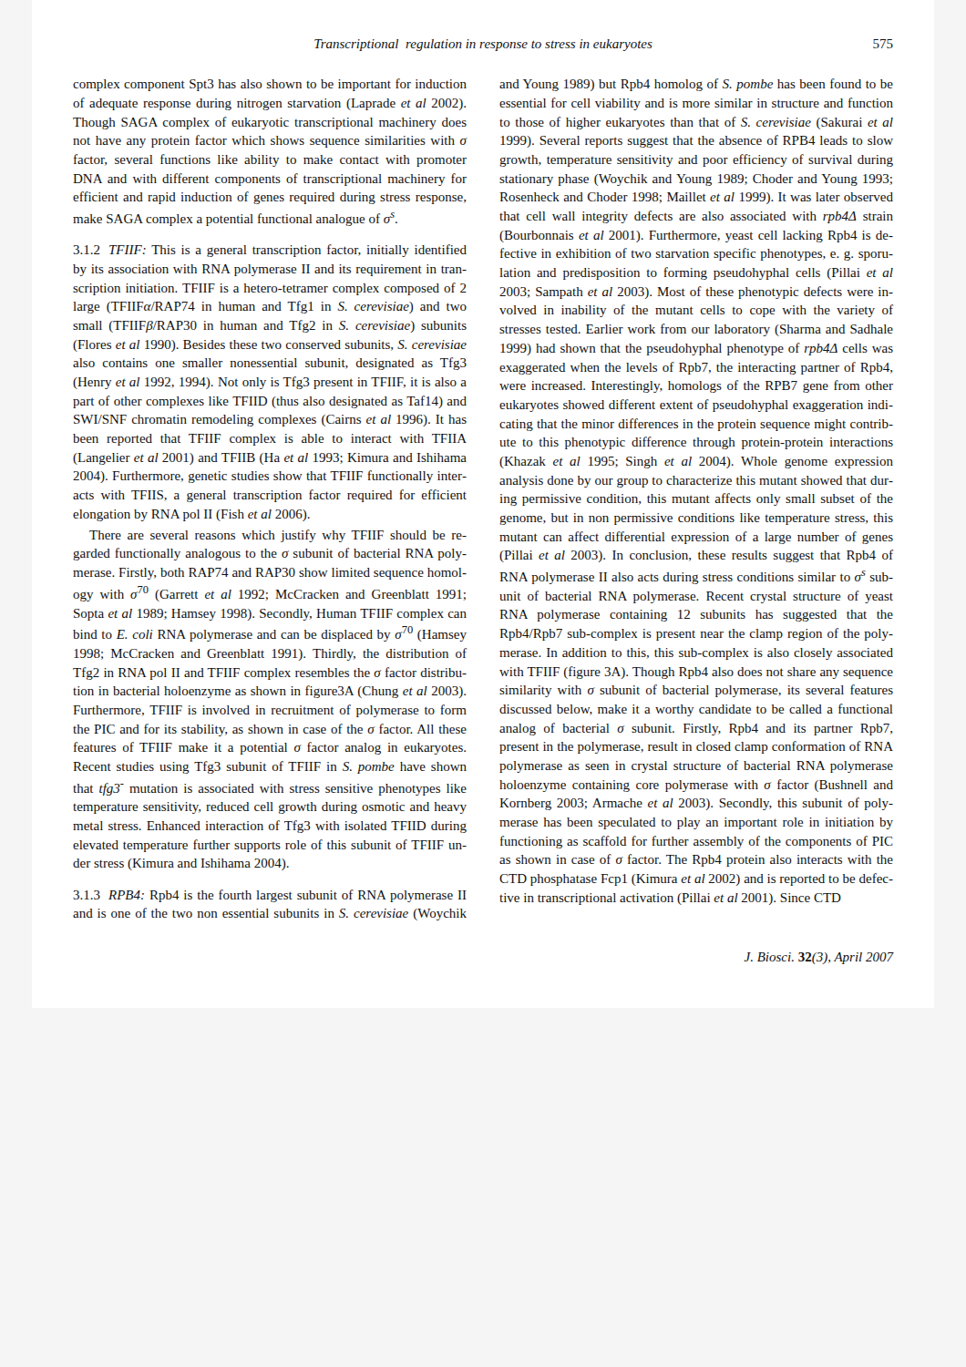Transcriptional regulation in response to stress in eukaryotes
575
complex component Spt3 has also shown to be important for induction of adequate response during nitrogen starvation (Laprade et al 2002). Though SAGA complex of eukaryotic transcriptional machinery does not have any protein factor which shows sequence similarities with σ factor, several functions like ability to make contact with promoter DNA and with different components of transcriptional machinery for efficient and rapid induction of genes required during stress response, make SAGA complex a potential functional analogue of σs.
3.1.2 TFIIF: This is a general transcription factor, initially identified by its association with RNA polymerase II and its requirement in transcription initiation. TFIIF is a hetero-tetramer complex composed of 2 large (TFIIFα/RAP74 in human and Tfg1 in S. cerevisiae) and two small (TFIIFβ/RAP30 in human and Tfg2 in S. cerevisiae) subunits (Flores et al 1990). Besides these two conserved subunits, S. cerevisiae also contains one smaller nonessential subunit, designated as Tfg3 (Henry et al 1992, 1994). Not only is Tfg3 present in TFIIF, it is also a part of other complexes like TFIID (thus also designated as Taf14) and SWI/SNF chromatin remodeling complexes (Cairns et al 1996). It has been reported that TFIIF complex is able to interact with TFIIA (Langelier et al 2001) and TFIIB (Ha et al 1993; Kimura and Ishihama 2004). Furthermore, genetic studies show that TFIIF functionally interacts with TFIIS, a general transcription factor required for efficient elongation by RNA pol II (Fish et al 2006).
There are several reasons which justify why TFIIF should be regarded functionally analogous to the σ subunit of bacterial RNA polymerase. Firstly, both RAP74 and RAP30 show limited sequence homology with σ70 (Garrett et al 1992; McCracken and Greenblatt 1991; Sopta et al 1989; Hamsey 1998). Secondly, Human TFIIF complex can bind to E. coli RNA polymerase and can be displaced by σ70 (Hamsey 1998; McCracken and Greenblatt 1991). Thirdly, the distribution of Tfg2 in RNA pol II and TFIIF complex resembles the σ factor distribution in bacterial holoenzyme as shown in figure3A (Chung et al 2003). Furthermore, TFIIF is involved in recruitment of polymerase to form the PIC and for its stability, as shown in case of the σ factor. All these features of TFIIF make it a potential σ factor analog in eukaryotes. Recent studies using Tfg3 subunit of TFIIF in S. pombe have shown that tfg3- mutation is associated with stress sensitive phenotypes like temperature sensitivity, reduced cell growth during osmotic and heavy metal stress. Enhanced interaction of Tfg3 with isolated TFIID during elevated temperature further supports role of this subunit of TFIIF under stress (Kimura and Ishihama 2004).
3.1.3 RPB4: Rpb4 is the fourth largest subunit of RNA polymerase II and is one of the two non essential subunits in S. cerevisiae (Woychik and Young 1989) but Rpb4 homolog of S. pombe has been found to be essential for cell viability and is more similar in structure and function to those of higher eukaryotes than that of S. cerevisiae (Sakurai et al 1999). Several reports suggest that the absence of RPB4 leads to slow growth, temperature sensitivity and poor efficiency of survival during stationary phase (Woychik and Young 1989; Choder and Young 1993; Rosenheck and Choder 1998; Maillet et al 1999). It was later observed that cell wall integrity defects are also associated with rpb4Δ strain (Bourbonnais et al 2001). Furthermore, yeast cell lacking Rpb4 is defective in exhibition of two starvation specific phenotypes, e. g. sporulation and predisposition to forming pseudohyphal cells (Pillai et al 2003; Sampath et al 2003). Most of these phenotypic defects were involved in inability of the mutant cells to cope with the variety of stresses tested. Earlier work from our laboratory (Sharma and Sadhale 1999) had shown that the pseudohyphal phenotype of rpb4Δ cells was exaggerated when the levels of Rpb7, the interacting partner of Rpb4, were increased. Interestingly, homologs of the RPB7 gene from other eukaryotes showed different extent of pseudohyphal exaggeration indicating that the minor differences in the protein sequence might contribute to this phenotypic difference through protein-protein interactions (Khazak et al 1995; Singh et al 2004). Whole genome expression analysis done by our group to characterize this mutant showed that during permissive condition, this mutant affects only small subset of the genome, but in non permissive conditions like temperature stress, this mutant can affect differential expression of a large number of genes (Pillai et al 2003). In conclusion, these results suggest that Rpb4 of RNA polymerase II also acts during stress conditions similar to σs subunit of bacterial RNA polymerase. Recent crystal structure of yeast RNA polymerase containing 12 subunits has suggested that the Rpb4/Rpb7 sub-complex is present near the clamp region of the polymerase. In addition to this, this sub-complex is also closely associated with TFIIF (figure 3A). Though Rpb4 also does not share any sequence similarity with σ subunit of bacterial polymerase, its several features discussed below, make it a worthy candidate to be called a functional analog of bacterial σ subunit. Firstly, Rpb4 and its partner Rpb7, present in the polymerase, result in closed clamp conformation of RNA polymerase as seen in crystal structure of bacterial RNA polymerase holoenzyme containing core polymerase with σ factor (Bushnell and Kornberg 2003; Armache et al 2003). Secondly, this subunit of polymerase has been speculated to play an important role in initiation by functioning as scaffold for further assembly of the components of PIC as shown in case of σ factor. The Rpb4 protein also interacts with the CTD phosphatase Fcp1 (Kimura et al 2002) and is reported to be defective in transcriptional activation (Pillai et al 2001). Since CTD
J. Biosci. 32(3), April 2007